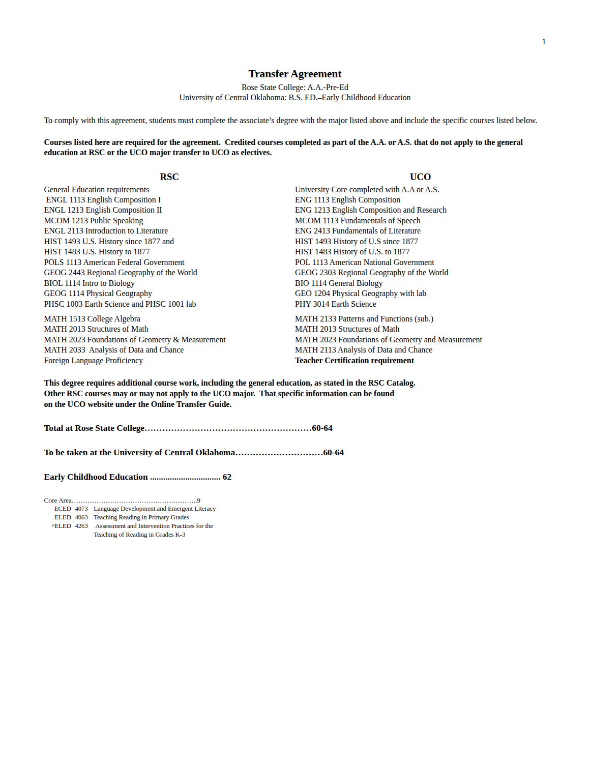1
Transfer Agreement
Rose State College: A.A.-Pre-Ed
University of Central Oklahoma: B.S. ED.–Early Childhood Education
To comply with this agreement, students must complete the associate’s degree with the major listed above and include the specific courses listed below.
Courses listed here are required for the agreement. Credited courses completed as part of the A.A. or A.S. that do not apply to the general education at RSC or the UCO major transfer to UCO as electives.
| RSC | UCO |
| --- | --- |
| General Education requirements ENGL 1113 English Composition I ENGL 1213 English Composition II MCOM 1213 Public Speaking ENGL 2113 Introduction to Literature HIST 1493 U.S. History since 1877 and HIST 1483 U.S. History to 1877 POLS 1113 American Federal Government GEOG 2443 Regional Geography of the World BIOL 1114 Intro to Biology GEOG 1114 Physical Geography PHSC 1003 Earth Science and PHSC 1001 lab MATH 1513 College Algebra MATH 2013 Structures of Math MATH 2023 Foundations of Geometry & Measurement MATH 2033 Analysis of Data and Chance Foreign Language Proficiency | University Core completed with A.A or A.S. ENG 1113 English Composition ENG 1213 English Composition and Research MCOM 1113 Fundamentals of Speech ENG 2413 Fundamentals of Literature HIST 1493 History of U.S since 1877 HIST 1483 History of U.S. to 1877 POL 1113 American National Government GEOG 2303 Regional Geography of the World BIO 1114 General Biology GEO 1204 Physical Geography with lab PHY 3014 Earth Science MATH 2133 Patterns and Functions (sub.) MATH 2013 Structures of Math MATH 2023 Foundations of Geometry and Measurement MATH 2113 Analysis of Data and Chance Teacher Certification requirement |
This degree requires additional course work, including the general education, as stated in the RSC Catalog.
Other RSC courses may or may not apply to the UCO major. That specific information can be found
on the UCO website under the Online Transfer Guide.
Total at Rose State College…………………………………………………60-64
To be taken at the University of Central Oklahoma…………………………60-64
Early Childhood Education ................................ 62
Core Area………………………………………………..9
| ECED | 4073 | Language Development and Emergent Literacy |
| ELED | 4063 | Teaching Reading in Primary Grades |
| ^ELED | 4263 | Assessment and Intervention Practices for the |
| | | Teaching of Reading in Grades K-3 |